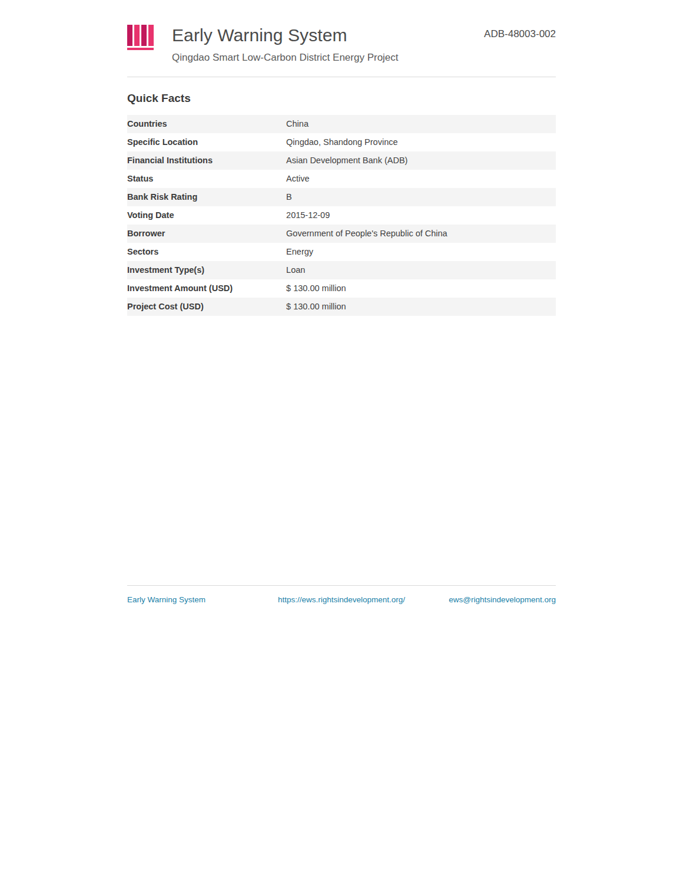Early Warning System
Qingdao Smart Low-Carbon District Energy Project
ADB-48003-002
Quick Facts
| Countries | China |
| Specific Location | Qingdao, Shandong Province |
| Financial Institutions | Asian Development Bank (ADB) |
| Status | Active |
| Bank Risk Rating | B |
| Voting Date | 2015-12-09 |
| Borrower | Government of People's Republic of China |
| Sectors | Energy |
| Investment Type(s) | Loan |
| Investment Amount (USD) | $ 130.00 million |
| Project Cost (USD) | $ 130.00 million |
Early Warning System
https://ews.rightsindevelopment.org/
ews@rightsindevelopment.org